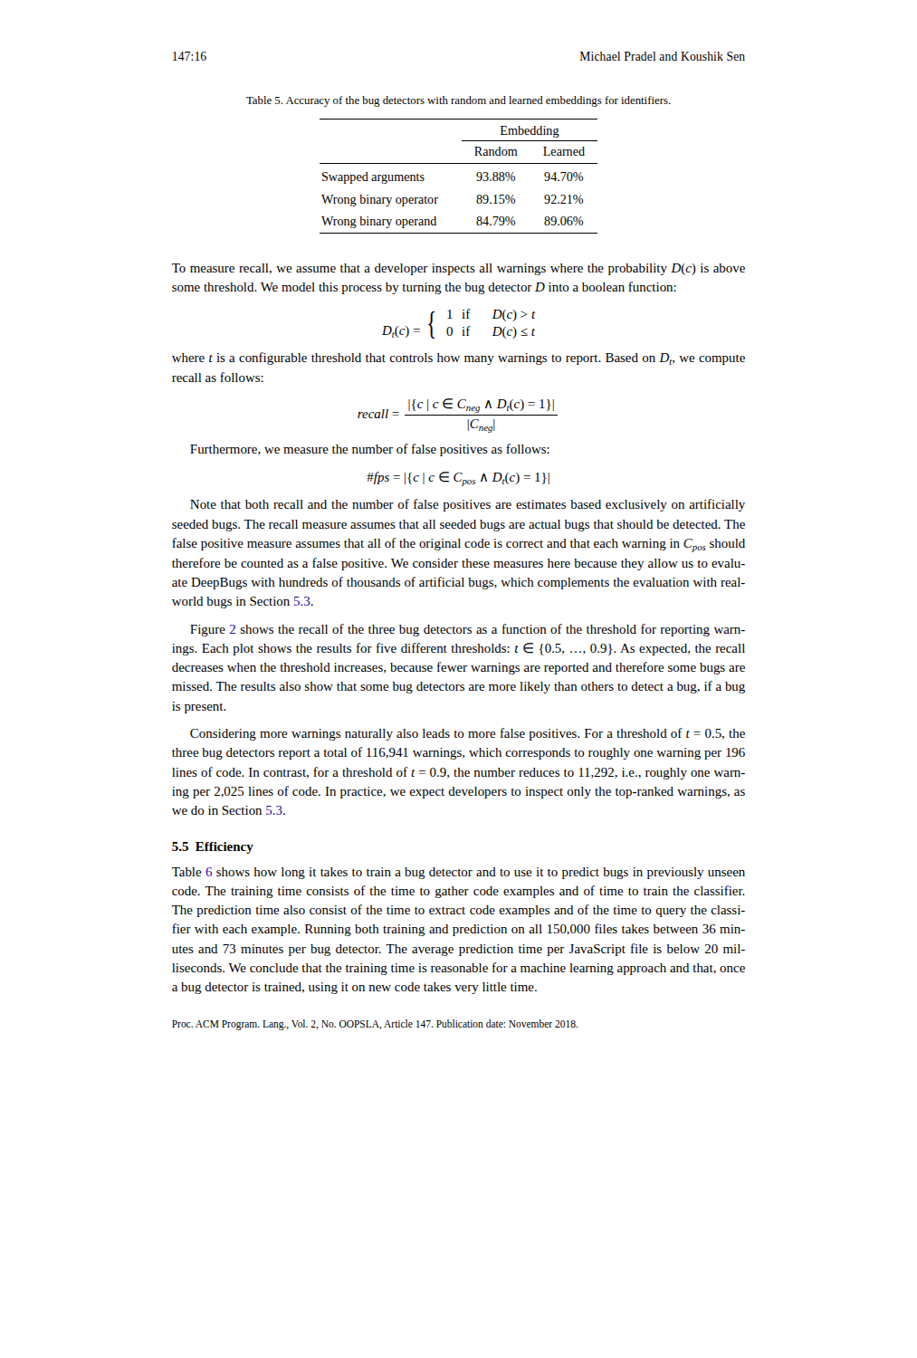147:16
Michael Pradel and Koushik Sen
Table 5. Accuracy of the bug detectors with random and learned embeddings for identifiers.
| | Embedding |
| --- | --- |
| | Random | Learned |
| Swapped arguments | 93.88% | 94.70% |
| Wrong binary operator | 89.15% | 92.21% |
| Wrong binary operand | 84.79% | 89.06% |
To measure recall, we assume that a developer inspects all warnings where the probability D(c) is above some threshold. We model this process by turning the bug detector D into a boolean function:
Dt(c) = { 1 if D(c) > t 0 if D(c) ≤ t
where t is a configurable threshold that controls how many warnings to report. Based on Dt, we compute recall as follows:
recall = |{c | c ∈ Cneg ∧ Dt(c) = 1}| |Cneg|
Furthermore, we measure the number of false positives as follows:
#fps = |{c | c ∈ Cpos ∧ Dt(c) = 1}|
Note that both recall and the number of false positives are estimates based exclusively on artificially seeded bugs. The recall measure assumes that all seeded bugs are actual bugs that should be detected. The false positive measure assumes that all of the original code is correct and that each warning in Cpos should therefore be counted as a false positive. We consider these measures here because they allow us to evaluate DeepBugs with hundreds of thousands of artificial bugs, which complements the evaluation with real-world bugs in Section 5.3.
Figure 2 shows the recall of the three bug detectors as a function of the threshold for reporting warnings. Each plot shows the results for five different thresholds: t ∈ {0.5, …, 0.9}. As expected, the recall decreases when the threshold increases, because fewer warnings are reported and therefore some bugs are missed. The results also show that some bug detectors are more likely than others to detect a bug, if a bug is present.
Considering more warnings naturally also leads to more false positives. For a threshold of t = 0.5, the three bug detectors report a total of 116,941 warnings, which corresponds to roughly one warning per 196 lines of code. In contrast, for a threshold of t = 0.9, the number reduces to 11,292, i.e., roughly one warning per 2,025 lines of code. In practice, we expect developers to inspect only the top-ranked warnings, as we do in Section 5.3.
5.5 Efficiency
Table 6 shows how long it takes to train a bug detector and to use it to predict bugs in previously unseen code. The training time consists of the time to gather code examples and of time to train the classifier. The prediction time also consist of the time to extract code examples and of the time to query the classifier with each example. Running both training and prediction on all 150,000 files takes between 36 minutes and 73 minutes per bug detector. The average prediction time per JavaScript file is below 20 milliseconds. We conclude that the training time is reasonable for a machine learning approach and that, once a bug detector is trained, using it on new code takes very little time.
Proc. ACM Program. Lang., Vol. 2, No. OOPSLA, Article 147. Publication date: November 2018.